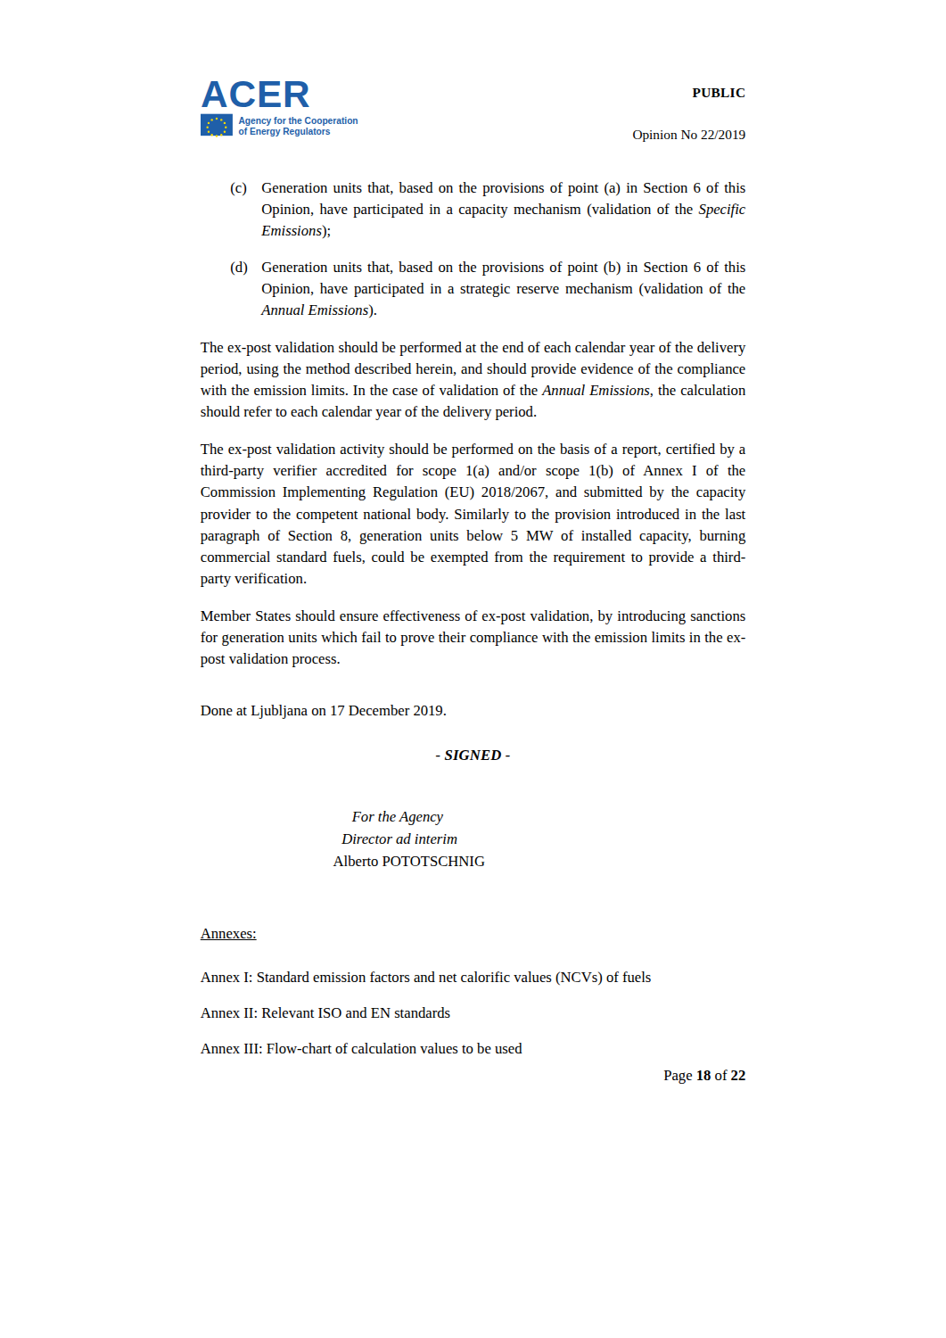ACER Agency for the Cooperation of Energy Regulators
PUBLIC
Opinion No 22/2019
(c) Generation units that, based on the provisions of point (a) in Section 6 of this Opinion, have participated in a capacity mechanism (validation of the Specific Emissions);
(d) Generation units that, based on the provisions of point (b) in Section 6 of this Opinion, have participated in a strategic reserve mechanism (validation of the Annual Emissions).
The ex-post validation should be performed at the end of each calendar year of the delivery period, using the method described herein, and should provide evidence of the compliance with the emission limits. In the case of validation of the Annual Emissions, the calculation should refer to each calendar year of the delivery period.
The ex-post validation activity should be performed on the basis of a report, certified by a third-party verifier accredited for scope 1(a) and/or scope 1(b) of Annex I of the Commission Implementing Regulation (EU) 2018/2067, and submitted by the capacity provider to the competent national body. Similarly to the provision introduced in the last paragraph of Section 8, generation units below 5 MW of installed capacity, burning commercial standard fuels, could be exempted from the requirement to provide a third-party verification.
Member States should ensure effectiveness of ex-post validation, by introducing sanctions for generation units which fail to prove their compliance with the emission limits in the ex-post validation process.
Done at Ljubljana on 17 December 2019.
- SIGNED -
For the Agency
Director ad interim
Alberto POTOTSCHNIG
Annexes:
Annex I: Standard emission factors and net calorific values (NCVs) of fuels
Annex II: Relevant ISO and EN standards
Annex III: Flow-chart of calculation values to be used
Page 18 of 22